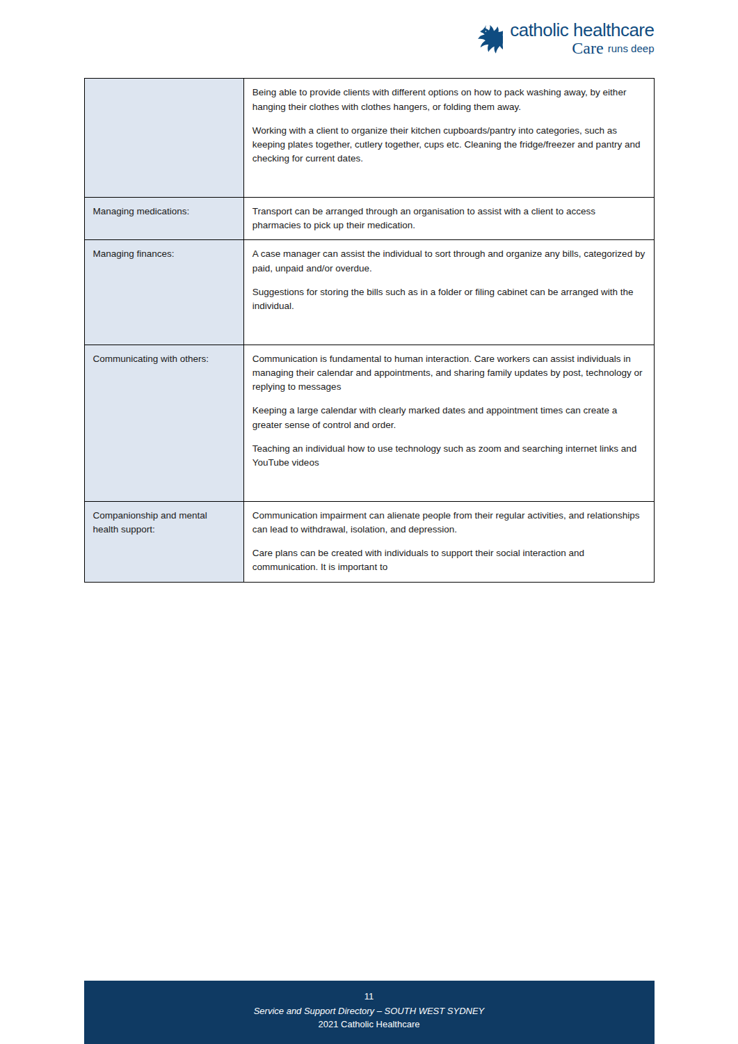catholic healthcare
Care runs deep
| | Being able to provide clients with different options on how to pack washing away, by either hanging their clothes with clothes hangers, or folding them away. Working with a client to organize their kitchen cupboards/pantry into categories, such as keeping plates together, cutlery together, cups etc. Cleaning the fridge/freezer and pantry and checking for current dates. |
| Managing medications: | Transport can be arranged through an organisation to assist with a client to access pharmacies to pick up their medication. |
| Managing finances: | A case manager can assist the individual to sort through and organize any bills, categorized by paid, unpaid and/or overdue. Suggestions for storing the bills such as in a folder or filing cabinet can be arranged with the individual. |
| Communicating with others: | Communication is fundamental to human interaction. Care workers can assist individuals in managing their calendar and appointments, and sharing family updates by post, technology or replying to messages Keeping a large calendar with clearly marked dates and appointment times can create a greater sense of control and order. Teaching an individual how to use technology such as zoom and searching internet links and YouTube videos |
| Companionship and mental health support: | Communication impairment can alienate people from their regular activities, and relationships can lead to withdrawal, isolation, and depression. Care plans can be created with individuals to support their social interaction and communication. It is important to |
11
Service and Support Directory – SOUTH WEST SYDNEY
2021 Catholic Healthcare